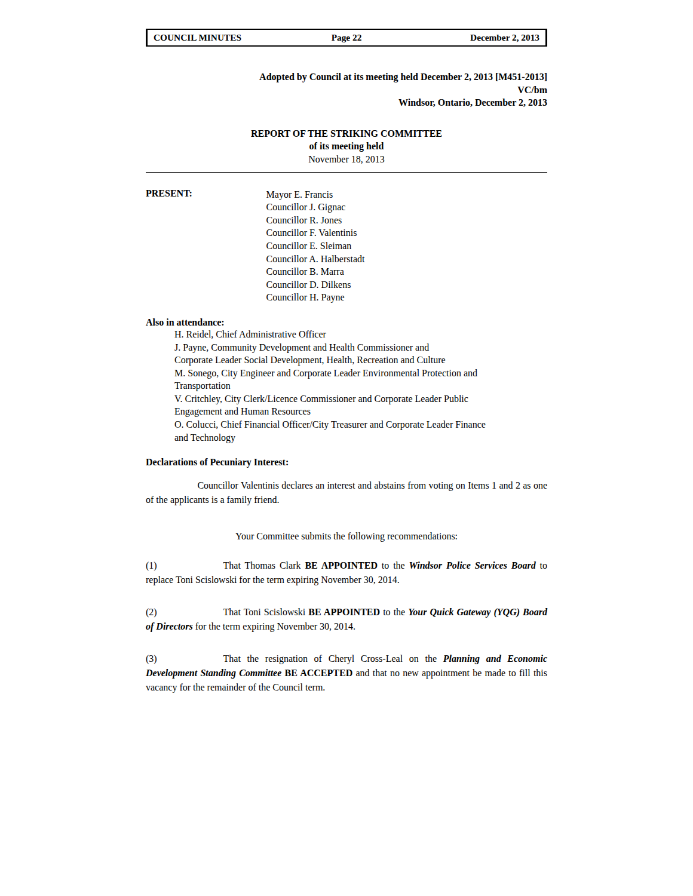COUNCIL MINUTES
Page 22
December 2, 2013
Adopted by Council at its meeting held December 2, 2013 [M451-2013]
VC/bm
Windsor, Ontario, December 2, 2013
REPORT OF THE STRIKING COMMITTEE
of its meeting held
November 18, 2013
PRESENT:
Mayor E. Francis
Councillor J. Gignac
Councillor R. Jones
Councillor F. Valentinis
Councillor E. Sleiman
Councillor A. Halberstadt
Councillor B. Marra
Councillor D. Dilkens
Councillor H. Payne
Also in attendance:
H. Reidel, Chief Administrative Officer
J. Payne, Community Development and Health Commissioner and
Corporate Leader Social Development, Health, Recreation and Culture
M. Sonego, City Engineer and Corporate Leader Environmental Protection and
Transportation
V. Critchley, City Clerk/Licence Commissioner and Corporate Leader Public
Engagement and Human Resources
O. Colucci, Chief Financial Officer/City Treasurer and Corporate Leader Finance
and Technology
Declarations of Pecuniary Interest:
Councillor Valentinis declares an interest and abstains from voting on Items 1 and 2 as one of the applicants is a family friend.
Your Committee submits the following recommendations:
(1) That Thomas Clark BE APPOINTED to the Windsor Police Services Board to replace Toni Scislowski for the term expiring November 30, 2014.
(2) That Toni Scislowski BE APPOINTED to the Your Quick Gateway (YQG) Board of Directors for the term expiring November 30, 2014.
(3) That the resignation of Cheryl Cross-Leal on the Planning and Economic Development Standing Committee BE ACCEPTED and that no new appointment be made to fill this vacancy for the remainder of the Council term.